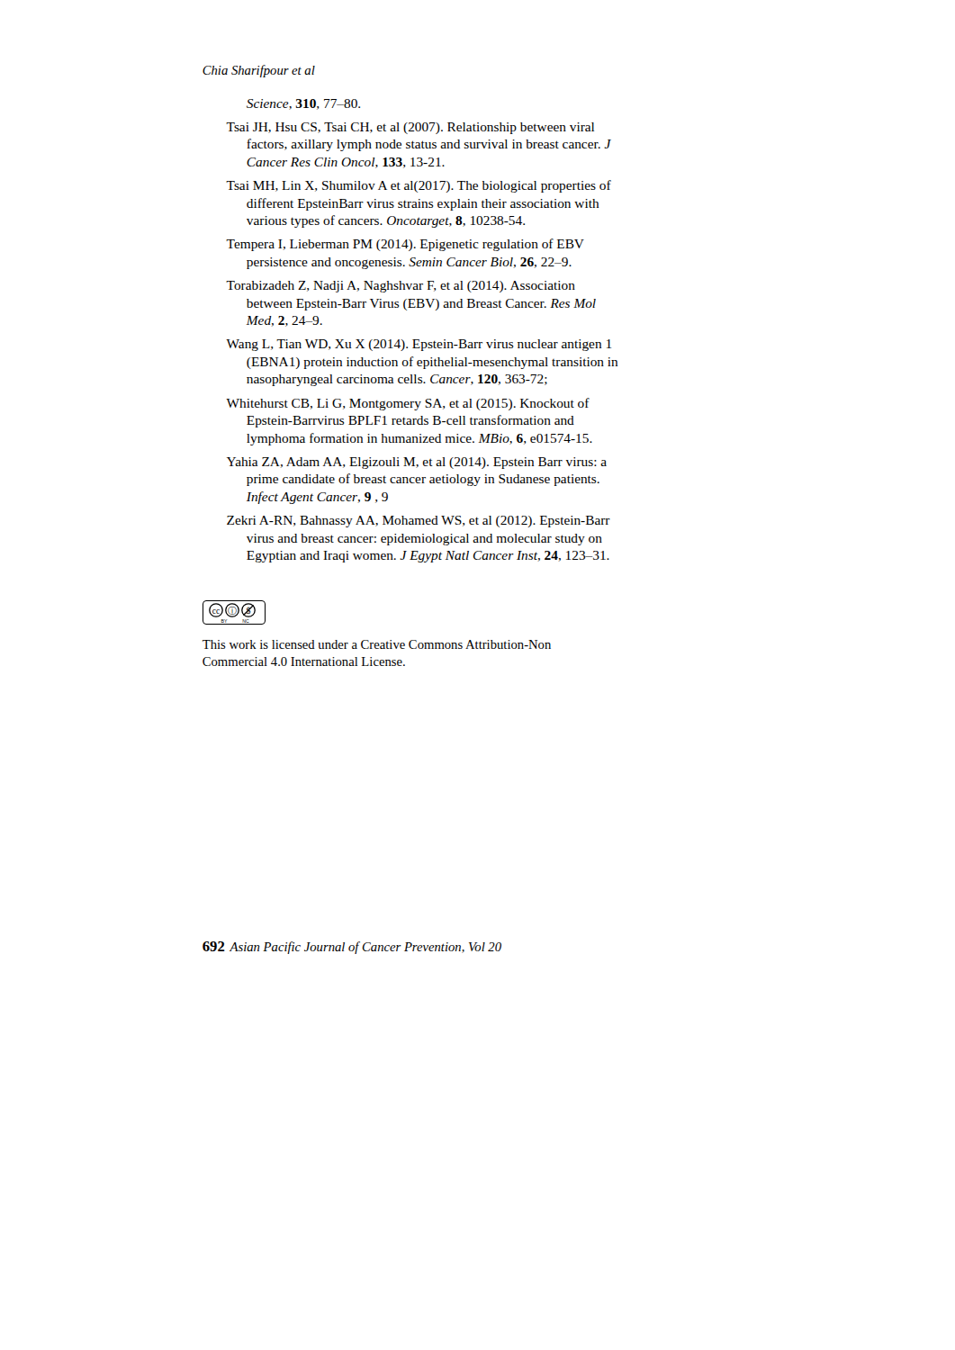Chia Sharifpour et al
Science, 310, 77–80.
Tsai JH, Hsu CS, Tsai CH, et al (2007). Relationship between viral factors, axillary lymph node status and survival in breast cancer. J Cancer Res Clin Oncol, 133, 13-21.
Tsai MH, Lin X, Shumilov A et al(2017). The biological properties of different EpsteinBarr virus strains explain their association with various types of cancers. Oncotarget, 8, 10238-54.
Tempera I, Lieberman PM (2014). Epigenetic regulation of EBV persistence and oncogenesis. Semin Cancer Biol, 26, 22–9.
Torabizadeh Z, Nadji A, Naghshvar F, et al (2014). Association between Epstein-Barr Virus (EBV) and Breast Cancer. Res Mol Med, 2, 24–9.
Wang L, Tian WD, Xu X (2014). Epstein-Barr virus nuclear antigen 1 (EBNA1) protein induction of epithelial-mesenchymal transition in nasopharyngeal carcinoma cells. Cancer, 120, 363-72;
Whitehurst CB, Li G, Montgomery SA, et al (2015). Knockout of Epstein-Barrvirus BPLF1 retards B-cell transformation and lymphoma formation in humanized mice. MBio, 6, e01574-15.
Yahia ZA, Adam AA, Elgizouli M, et al (2014). Epstein Barr virus: a prime candidate of breast cancer aetiology in Sudanese patients. Infect Agent Cancer, 9 , 9
Zekri A-RN, Bahnassy AA, Mohamed WS, et al (2012). Epstein-Barr virus and breast cancer: epidemiological and molecular study on Egyptian and Iraqi women. J Egypt Natl Cancer Inst, 24, 123–31.
cc ⓘ $ BY NC
This work is licensed under a Creative Commons Attribution-Non Commercial 4.0 International License.
692 Asian Pacific Journal of Cancer Prevention, Vol 20